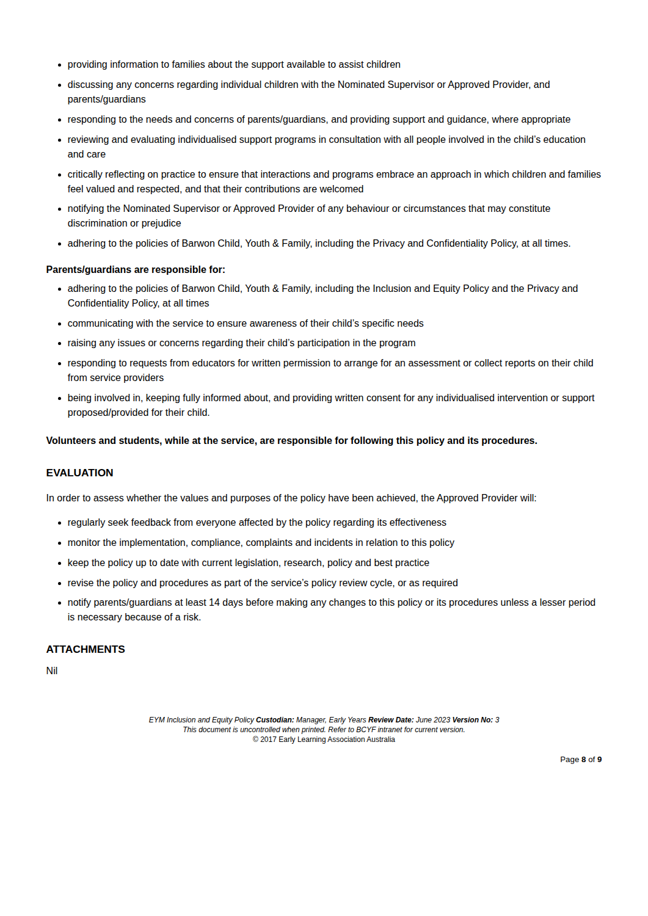providing information to families about the support available to assist children
discussing any concerns regarding individual children with the Nominated Supervisor or Approved Provider, and parents/guardians
responding to the needs and concerns of parents/guardians, and providing support and guidance, where appropriate
reviewing and evaluating individualised support programs in consultation with all people involved in the child’s education and care
critically reflecting on practice to ensure that interactions and programs embrace an approach in which children and families feel valued and respected, and that their contributions are welcomed
notifying the Nominated Supervisor or Approved Provider of any behaviour or circumstances that may constitute discrimination or prejudice
adhering to the policies of Barwon Child, Youth & Family, including the Privacy and Confidentiality Policy, at all times.
Parents/guardians are responsible for:
adhering to the policies of Barwon Child, Youth & Family, including the Inclusion and Equity Policy and the Privacy and Confidentiality Policy, at all times
communicating with the service to ensure awareness of their child’s specific needs
raising any issues or concerns regarding their child’s participation in the program
responding to requests from educators for written permission to arrange for an assessment or collect reports on their child from service providers
being involved in, keeping fully informed about, and providing written consent for any individualised intervention or support proposed/provided for their child.
Volunteers and students, while at the service, are responsible for following this policy and its procedures.
EVALUATION
In order to assess whether the values and purposes of the policy have been achieved, the Approved Provider will:
regularly seek feedback from everyone affected by the policy regarding its effectiveness
monitor the implementation, compliance, complaints and incidents in relation to this policy
keep the policy up to date with current legislation, research, policy and best practice
revise the policy and procedures as part of the service’s policy review cycle, or as required
notify parents/guardians at least 14 days before making any changes to this policy or its procedures unless a lesser period is necessary because of a risk.
ATTACHMENTS
Nil
EYM Inclusion and Equity Policy Custodian: Manager, Early Years Review Date: June 2023 Version No: 3
This document is uncontrolled when printed. Refer to BCYF intranet for current version.
© 2017 Early Learning Association Australia
Page 8 of 9